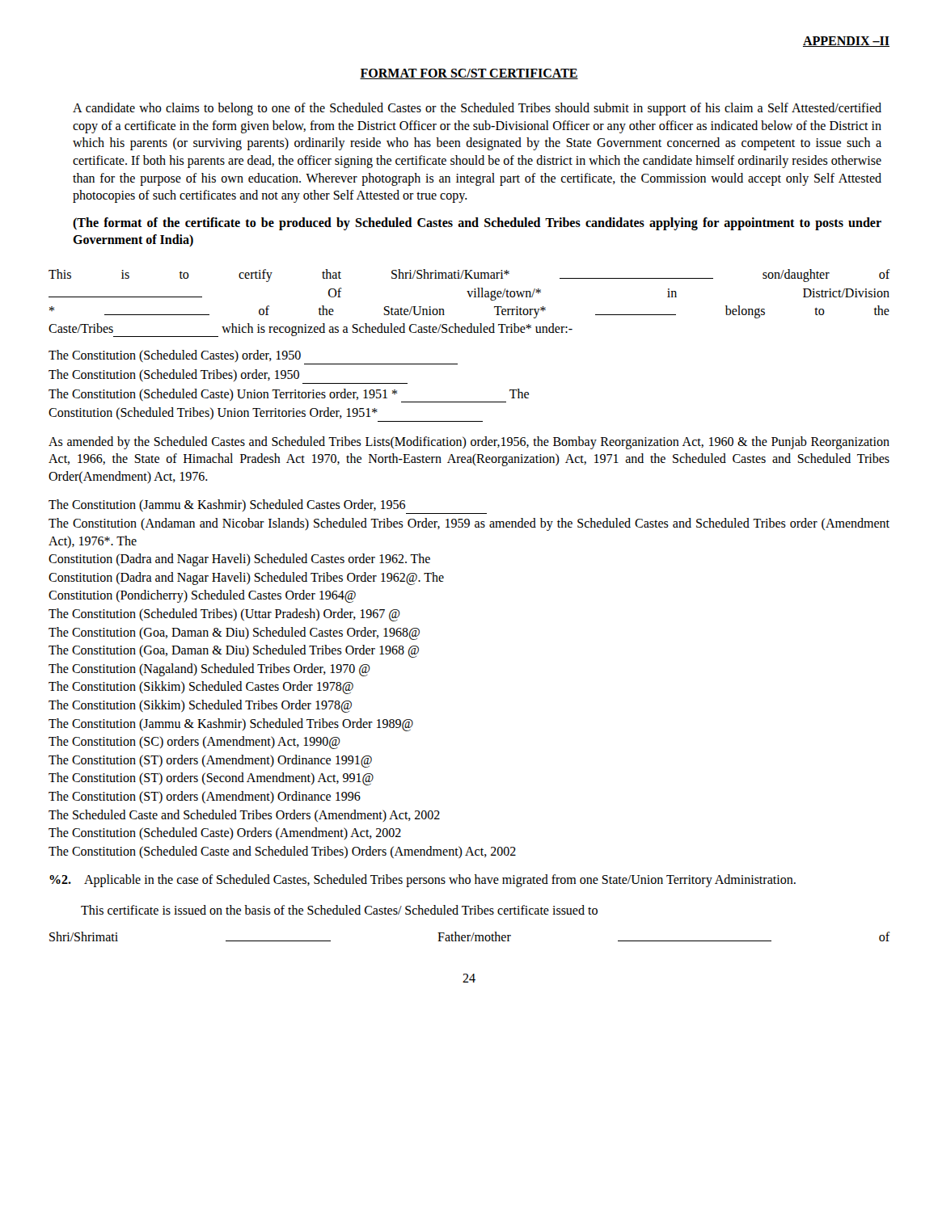APPENDIX –II
FORMAT FOR SC/ST CERTIFICATE
A candidate who claims to belong to one of the Scheduled Castes or the Scheduled Tribes should submit in support of his claim a Self Attested/certified copy of a certificate in the form given below, from the District Officer or the sub-Divisional Officer or any other officer as indicated below of the District in which his parents (or surviving parents) ordinarily reside who has been designated by the State Government concerned as competent to issue such a certificate. If both his parents are dead, the officer signing the certificate should be of the district in which the candidate himself ordinarily resides otherwise than for the purpose of his own education. Wherever photograph is an integral part of the certificate, the Commission would accept only Self Attested photocopies of such certificates and not any other Self Attested or true copy.
(The format of the certificate to be produced by Scheduled Castes and Scheduled Tribes candidates applying for appointment to posts under Government of India)
This is to certify that Shri/Shrimati/Kumari* son/daughter of
Of village/town/*in District/Division
* of the State/Union Territory* belongs to the
Caste/Tribes which is recognized as a Scheduled Caste/Scheduled Tribe* under:-
The Constitution (Scheduled Castes) order, 1950
The Constitution (Scheduled Tribes) order, 1950
The Constitution (Scheduled Caste) Union Territories order, 1951 * The
Constitution (Scheduled Tribes) Union Territories Order, 1951*
As amended by the Scheduled Castes and Scheduled Tribes Lists(Modification) order,1956, the Bombay Reorganization Act, 1960 & the Punjab Reorganization Act, 1966, the State of Himachal Pradesh Act 1970, the North-Eastern Area(Reorganization) Act, 1971 and the Scheduled Castes and Scheduled Tribes Order(Amendment) Act, 1976.
The Constitution (Jammu & Kashmir) Scheduled Castes Order, 1956
The Constitution (Andaman and Nicobar Islands) Scheduled Tribes Order, 1959 as amended by the Scheduled Castes and Scheduled Tribes order (Amendment Act), 1976*. The
Constitution (Dadra and Nagar Haveli) Scheduled Castes order 1962. The
Constitution (Dadra and Nagar Haveli) Scheduled Tribes Order 1962@. The
Constitution (Pondicherry) Scheduled Castes Order 1964@
The Constitution (Scheduled Tribes) (Uttar Pradesh) Order, 1967 @
The Constitution (Goa, Daman & Diu) Scheduled Castes Order, 1968@
The Constitution (Goa, Daman & Diu) Scheduled Tribes Order 1968 @
The Constitution (Nagaland) Scheduled Tribes Order, 1970 @
The Constitution (Sikkim) Scheduled Castes Order 1978@
The Constitution (Sikkim) Scheduled Tribes Order 1978@
The Constitution (Jammu & Kashmir) Scheduled Tribes Order 1989@
The Constitution (SC) orders (Amendment) Act, 1990@
The Constitution (ST) orders (Amendment) Ordinance 1991@
The Constitution (ST) orders (Second Amendment) Act, 991@
The Constitution (ST) orders (Amendment) Ordinance 1996
The Scheduled Caste and Scheduled Tribes Orders (Amendment) Act, 2002
The Constitution (Scheduled Caste) Orders (Amendment) Act, 2002
The Constitution (Scheduled Caste and Scheduled Tribes) Orders (Amendment) Act, 2002
%2. Applicable in the case of Scheduled Castes, Scheduled Tribes persons who have migrated from one State/Union Territory Administration.
This certificate is issued on the basis of the Scheduled Castes/ Scheduled Tribes certificate issued to
Shri/Shrimati Father/mother of
24